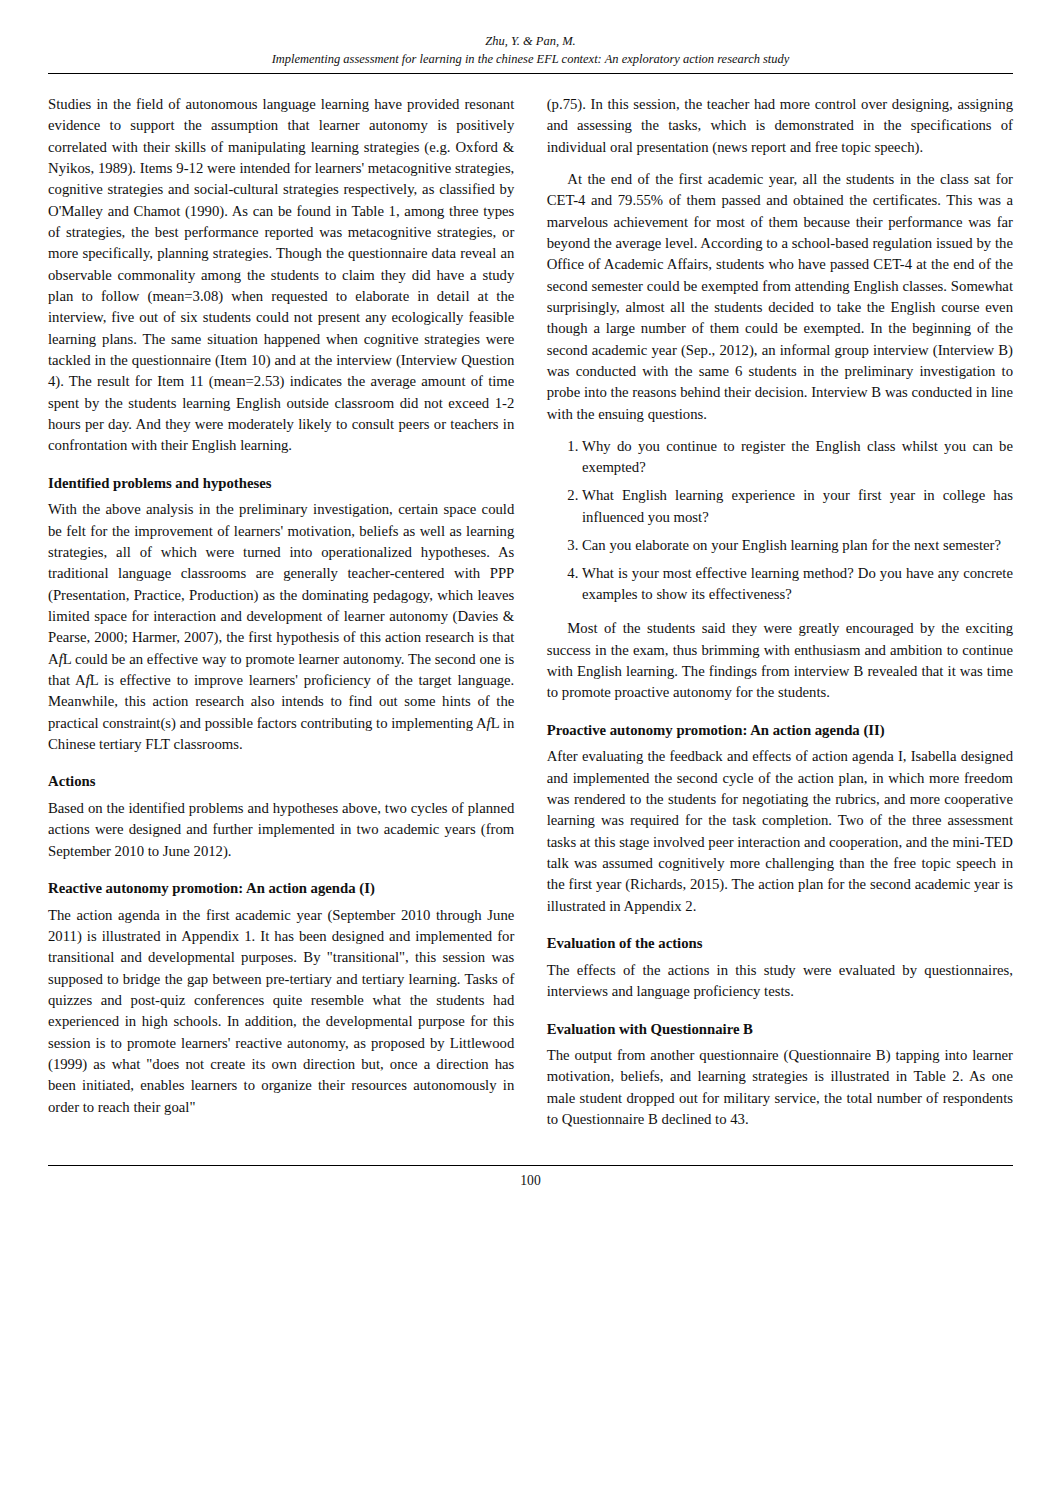Zhu, Y. & Pan, M. Implementing assessment for learning in the chinese EFL context: An exploratory action research study
Studies in the field of autonomous language learning have provided resonant evidence to support the assumption that learner autonomy is positively correlated with their skills of manipulating learning strategies (e.g. Oxford & Nyikos, 1989). Items 9-12 were intended for learners' metacognitive strategies, cognitive strategies and social-cultural strategies respectively, as classified by O'Malley and Chamot (1990). As can be found in Table 1, among three types of strategies, the best performance reported was metacognitive strategies, or more specifically, planning strategies. Though the questionnaire data reveal an observable commonality among the students to claim they did have a study plan to follow (mean=3.08) when requested to elaborate in detail at the interview, five out of six students could not present any ecologically feasible learning plans. The same situation happened when cognitive strategies were tackled in the questionnaire (Item 10) and at the interview (Interview Question 4). The result for Item 11 (mean=2.53) indicates the average amount of time spent by the students learning English outside classroom did not exceed 1-2 hours per day. And they were moderately likely to consult peers or teachers in confrontation with their English learning.
Identified problems and hypotheses
With the above analysis in the preliminary investigation, certain space could be felt for the improvement of learners' motivation, beliefs as well as learning strategies, all of which were turned into operationalized hypotheses. As traditional language classrooms are generally teacher-centered with PPP (Presentation, Practice, Production) as the dominating pedagogy, which leaves limited space for interaction and development of learner autonomy (Davies & Pearse, 2000; Harmer, 2007), the first hypothesis of this action research is that Af L could be an effective way to promote learner autonomy. The second one is that Af L is effective to improve learners' proficiency of the target language. Meanwhile, this action research also intends to find out some hints of the practical constraint(s) and possible factors contributing to implementing Af L in Chinese tertiary FLT classrooms.
Actions
Based on the identified problems and hypotheses above, two cycles of planned actions were designed and further implemented in two academic years (from September 2010 to June 2012).
Reactive autonomy promotion: An action agenda (I)
The action agenda in the first academic year (September 2010 through June 2011) is illustrated in Appendix 1. It has been designed and implemented for transitional and developmental purposes. By "transitional", this session was supposed to bridge the gap between pre-tertiary and tertiary learning. Tasks of quizzes and post-quiz conferences quite resemble what the students had experienced in high schools. In addition, the developmental purpose for this session is to promote learners' reactive autonomy, as proposed by Littlewood (1999) as what "does not create its own direction but, once a direction has been initiated, enables learners to organize their resources autonomously in order to reach their goal"
(p.75). In this session, the teacher had more control over designing, assigning and assessing the tasks, which is demonstrated in the specifications of individual oral presentation (news report and free topic speech).
At the end of the first academic year, all the students in the class sat for CET-4 and 79.55% of them passed and obtained the certificates. This was a marvelous achievement for most of them because their performance was far beyond the average level. According to a school-based regulation issued by the Office of Academic Affairs, students who have passed CET-4 at the end of the second semester could be exempted from attending English classes. Somewhat surprisingly, almost all the students decided to take the English course even though a large number of them could be exempted. In the beginning of the second academic year (Sep., 2012), an informal group interview (Interview B) was conducted with the same 6 students in the preliminary investigation to probe into the reasons behind their decision. Interview B was conducted in line with the ensuing questions.
Why do you continue to register the English class whilst you can be exempted?
What English learning experience in your first year in college has influenced you most?
Can you elaborate on your English learning plan for the next semester?
What is your most effective learning method? Do you have any concrete examples to show its effectiveness?
Most of the students said they were greatly encouraged by the exciting success in the exam, thus brimming with enthusiasm and ambition to continue with English learning. The findings from interview B revealed that it was time to promote proactive autonomy for the students.
Proactive autonomy promotion: An action agenda (II)
After evaluating the feedback and effects of action agenda I, Isabella designed and implemented the second cycle of the action plan, in which more freedom was rendered to the students for negotiating the rubrics, and more cooperative learning was required for the task completion. Two of the three assessment tasks at this stage involved peer interaction and cooperation, and the mini-TED talk was assumed cognitively more challenging than the free topic speech in the first year (Richards, 2015). The action plan for the second academic year is illustrated in Appendix 2.
Evaluation of the actions
The effects of the actions in this study were evaluated by questionnaires, interviews and language proficiency tests.
Evaluation with Questionnaire B
The output from another questionnaire (Questionnaire B) tapping into learner motivation, beliefs, and learning strategies is illustrated in Table 2. As one male student dropped out for military service, the total number of respondents to Questionnaire B declined to 43.
100